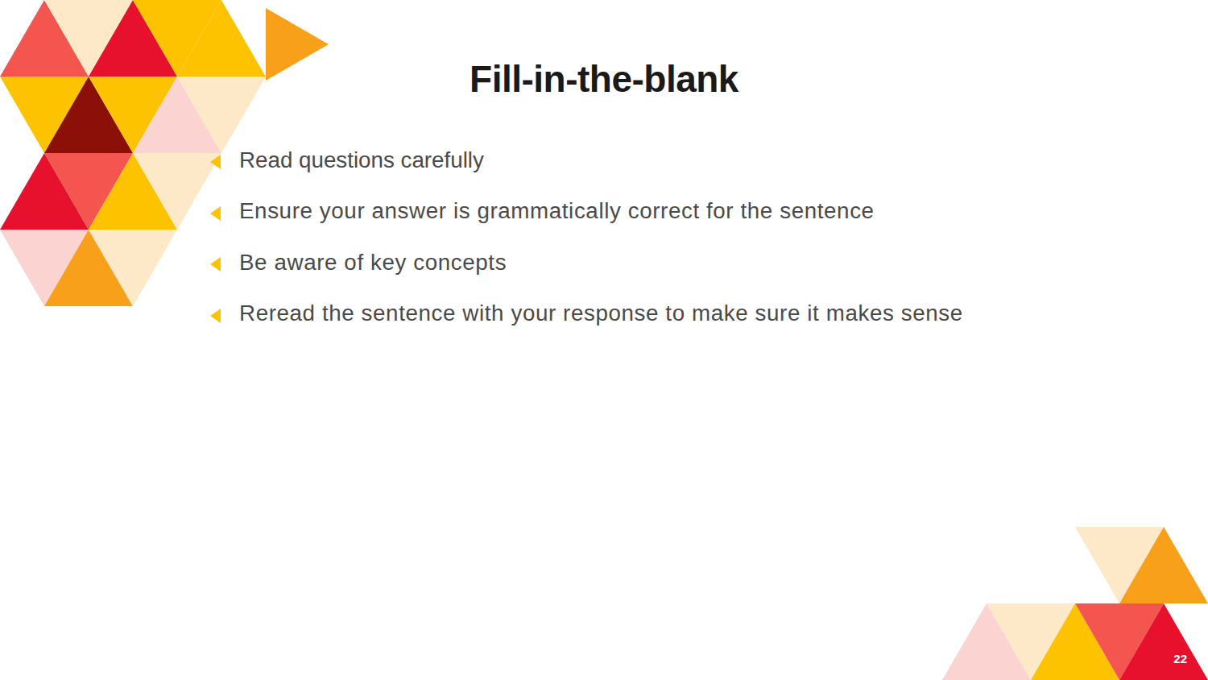Fill-in-the-blank
Read questions carefully
Ensure your answer is grammatically correct for the sentence
Be aware of key concepts
Reread the sentence with your response to make sure it makes sense
22